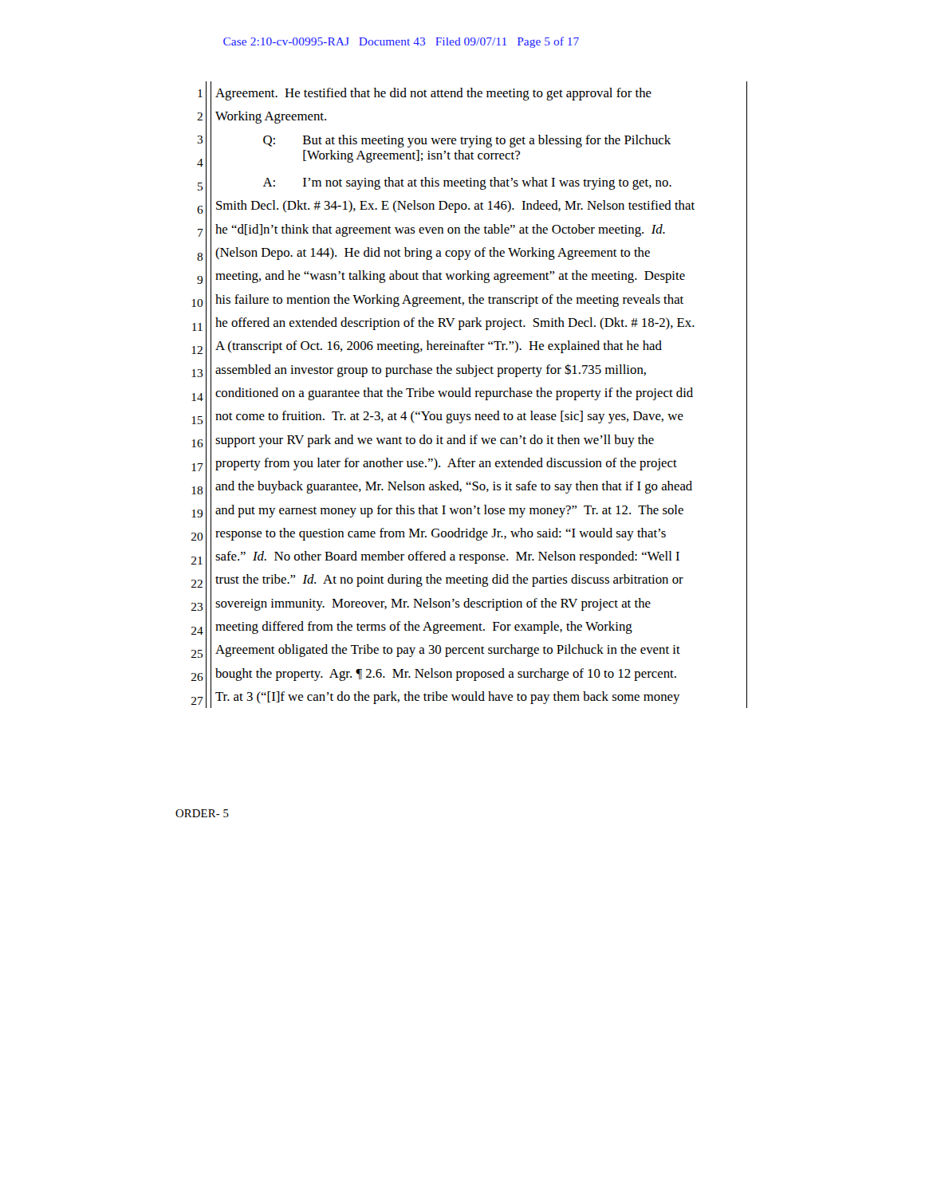Case 2:10-cv-00995-RAJ Document 43 Filed 09/07/11 Page 5 of 17
1
2
3
4
5
6
7
8
9
10
11
12
13
14
15
16
17
18
19
20
21
22
23
24
25
26
27
Agreement. He testified that he did not attend the meeting to get approval for the
Working Agreement.
Q:
But at this meeting you were trying to get a blessing for the Pilchuck
[Working Agreement]; isn’t that correct?
A:
I’m not saying that at this meeting that’s what I was trying to get, no.
Smith Decl. (Dkt. # 34-1), Ex. E (Nelson Depo. at 146). Indeed, Mr. Nelson testified that
he “d[id]n’t think that agreement was even on the table” at the October meeting. Id.
(Nelson Depo. at 144). He did not bring a copy of the Working Agreement to the
meeting, and he “wasn’t talking about that working agreement” at the meeting. Despite
his failure to mention the Working Agreement, the transcript of the meeting reveals that
he offered an extended description of the RV park project. Smith Decl. (Dkt. # 18-2), Ex.
A (transcript of Oct. 16, 2006 meeting, hereinafter “Tr.”). He explained that he had
assembled an investor group to purchase the subject property for $1.735 million,
conditioned on a guarantee that the Tribe would repurchase the property if the project did
not come to fruition. Tr. at 2-3, at 4 (“You guys need to at lease [sic] say yes, Dave, we
support your RV park and we want to do it and if we can’t do it then we’ll buy the
property from you later for another use.”). After an extended discussion of the project
and the buyback guarantee, Mr. Nelson asked, “So, is it safe to say then that if I go ahead
and put my earnest money up for this that I won’t lose my money?” Tr. at 12. The sole
response to the question came from Mr. Goodridge Jr., who said: “I would say that’s
safe.” Id. No other Board member offered a response. Mr. Nelson responded: “Well I
trust the tribe.” Id. At no point during the meeting did the parties discuss arbitration or
sovereign immunity. Moreover, Mr. Nelson’s description of the RV project at the
meeting differed from the terms of the Agreement. For example, the Working
Agreement obligated the Tribe to pay a 30 percent surcharge to Pilchuck in the event it
bought the property. Agr. ¶ 2.6. Mr. Nelson proposed a surcharge of 10 to 12 percent.
Tr. at 3 (“[I]f we can’t do the park, the tribe would have to pay them back some money
ORDER- 5